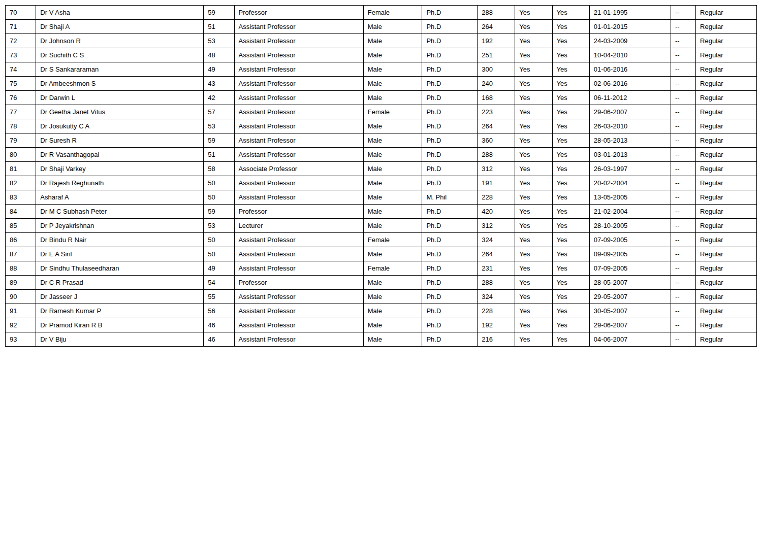| 70 | Dr V Asha | 59 | Professor | Female | Ph.D | 288 | Yes | Yes | 21-01-1995 | -- | Regular |
| 71 | Dr Shaji A | 51 | Assistant Professor | Male | Ph.D | 264 | Yes | Yes | 01-01-2015 | -- | Regular |
| 72 | Dr Johnson R | 53 | Assistant Professor | Male | Ph.D | 192 | Yes | Yes | 24-03-2009 | -- | Regular |
| 73 | Dr Suchith C S | 48 | Assistant Professor | Male | Ph.D | 251 | Yes | Yes | 10-04-2010 | -- | Regular |
| 74 | Dr S Sankararaman | 49 | Assistant Professor | Male | Ph.D | 300 | Yes | Yes | 01-06-2016 | -- | Regular |
| 75 | Dr Ambeeshmon S | 43 | Assistant Professor | Male | Ph.D | 240 | Yes | Yes | 02-06-2016 | -- | Regular |
| 76 | Dr Darwin L | 42 | Assistant Professor | Male | Ph.D | 168 | Yes | Yes | 06-11-2012 | -- | Regular |
| 77 | Dr Geetha Janet Vitus | 57 | Assistant Professor | Female | Ph.D | 223 | Yes | Yes | 29-06-2007 | -- | Regular |
| 78 | Dr Josukutty C A | 53 | Assistant Professor | Male | Ph.D | 264 | Yes | Yes | 26-03-2010 | -- | Regular |
| 79 | Dr Suresh R | 59 | Assistant Professor | Male | Ph.D | 360 | Yes | Yes | 28-05-2013 | -- | Regular |
| 80 | Dr R Vasanthagopal | 51 | Assistant Professor | Male | Ph.D | 288 | Yes | Yes | 03-01-2013 | -- | Regular |
| 81 | Dr Shaji Varkey | 58 | Associate Professor | Male | Ph.D | 312 | Yes | Yes | 26-03-1997 | -- | Regular |
| 82 | Dr Rajesh Reghunath | 50 | Assistant Professor | Male | Ph.D | 191 | Yes | Yes | 20-02-2004 | -- | Regular |
| 83 | Asharaf A | 50 | Assistant Professor | Male | M. Phil | 228 | Yes | Yes | 13-05-2005 | -- | Regular |
| 84 | Dr M C Subhash Peter | 59 | Professor | Male | Ph.D | 420 | Yes | Yes | 21-02-2004 | -- | Regular |
| 85 | Dr P Jeyakrishnan | 53 | Lecturer | Male | Ph.D | 312 | Yes | Yes | 28-10-2005 | -- | Regular |
| 86 | Dr Bindu R Nair | 50 | Assistant Professor | Female | Ph.D | 324 | Yes | Yes | 07-09-2005 | -- | Regular |
| 87 | Dr E A Siril | 50 | Assistant Professor | Male | Ph.D | 264 | Yes | Yes | 09-09-2005 | -- | Regular |
| 88 | Dr Sindhu Thulaseedharan | 49 | Assistant Professor | Female | Ph.D | 231 | Yes | Yes | 07-09-2005 | -- | Regular |
| 89 | Dr C R Prasad | 54 | Professor | Male | Ph.D | 288 | Yes | Yes | 28-05-2007 | -- | Regular |
| 90 | Dr Jasseer J | 55 | Assistant Professor | Male | Ph.D | 324 | Yes | Yes | 29-05-2007 | -- | Regular |
| 91 | Dr Ramesh Kumar P | 56 | Assistant Professor | Male | Ph.D | 228 | Yes | Yes | 30-05-2007 | -- | Regular |
| 92 | Dr Pramod Kiran R B | 46 | Assistant Professor | Male | Ph.D | 192 | Yes | Yes | 29-06-2007 | -- | Regular |
| 93 | Dr V Biju | 46 | Assistant Professor | Male | Ph.D | 216 | Yes | Yes | 04-06-2007 | -- | Regular |